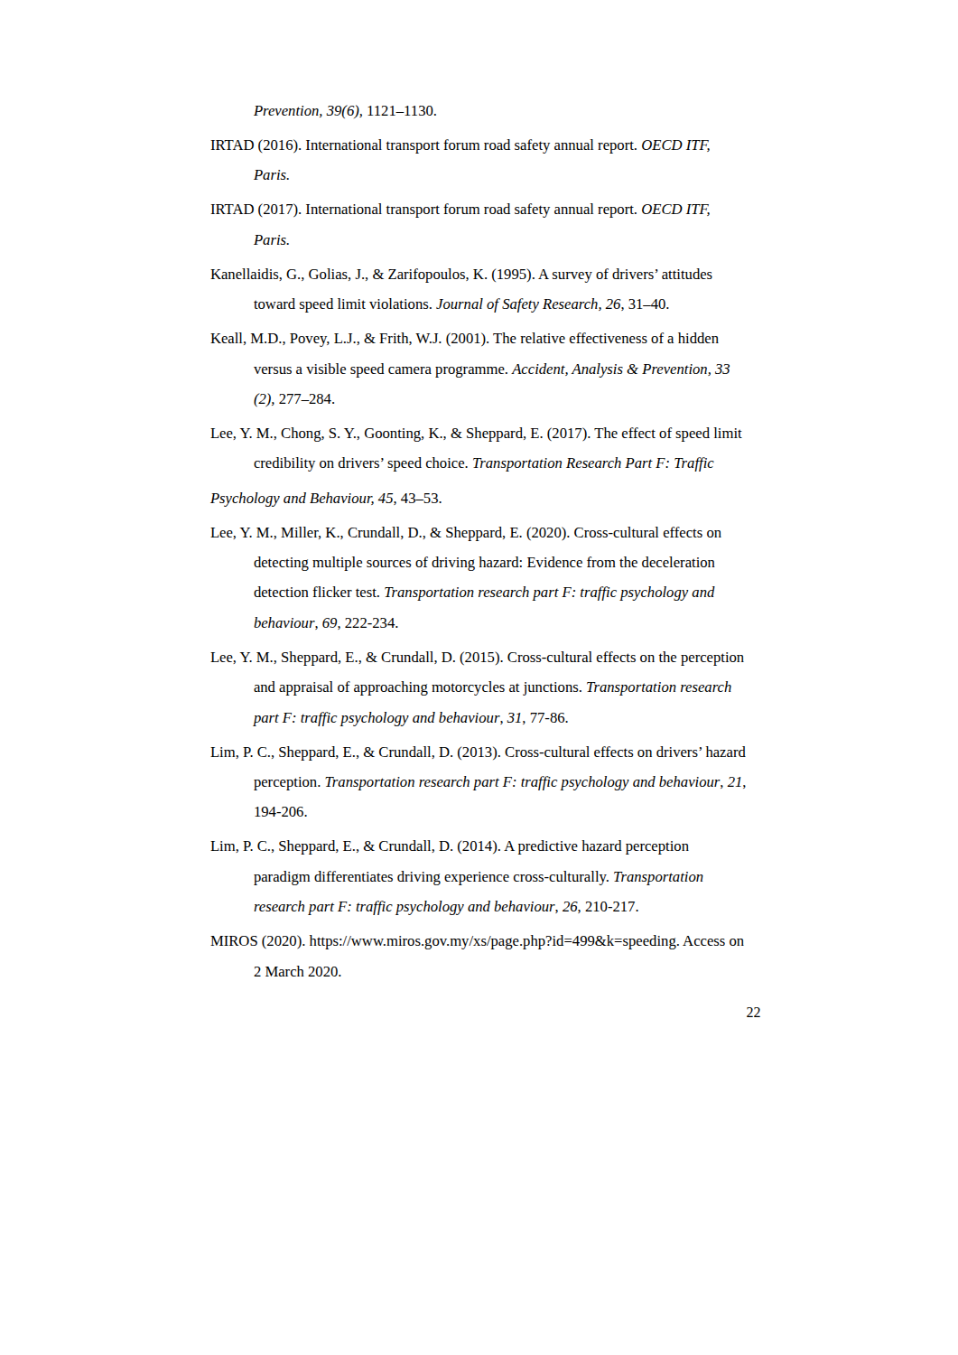Prevention, 39(6), 1121–1130.
IRTAD (2016). International transport forum road safety annual report. OECD ITF, Paris.
IRTAD (2017). International transport forum road safety annual report. OECD ITF, Paris.
Kanellaidis, G., Golias, J., & Zarifopoulos, K. (1995). A survey of drivers’ attitudes toward speed limit violations. Journal of Safety Research, 26, 31–40.
Keall, M.D., Povey, L.J., & Frith, W.J. (2001). The relative effectiveness of a hidden versus a visible speed camera programme. Accident, Analysis & Prevention, 33 (2), 277–284.
Lee, Y. M., Chong, S. Y., Goonting, K., & Sheppard, E. (2017). The effect of speed limit credibility on drivers’ speed choice. Transportation Research Part F: Traffic
Psychology and Behaviour, 45, 43–53.
Lee, Y. M., Miller, K., Crundall, D., & Sheppard, E. (2020). Cross-cultural effects on detecting multiple sources of driving hazard: Evidence from the deceleration detection flicker test. Transportation research part F: traffic psychology and behaviour, 69, 222-234.
Lee, Y. M., Sheppard, E., & Crundall, D. (2015). Cross-cultural effects on the perception and appraisal of approaching motorcycles at junctions. Transportation research part F: traffic psychology and behaviour, 31, 77-86.
Lim, P. C., Sheppard, E., & Crundall, D. (2013). Cross-cultural effects on drivers’ hazard perception. Transportation research part F: traffic psychology and behaviour, 21, 194-206.
Lim, P. C., Sheppard, E., & Crundall, D. (2014). A predictive hazard perception paradigm differentiates driving experience cross-culturally. Transportation research part F: traffic psychology and behaviour, 26, 210-217.
MIROS (2020). https://www.miros.gov.my/xs/page.php?id=499&k=speeding. Access on 2 March 2020.
22